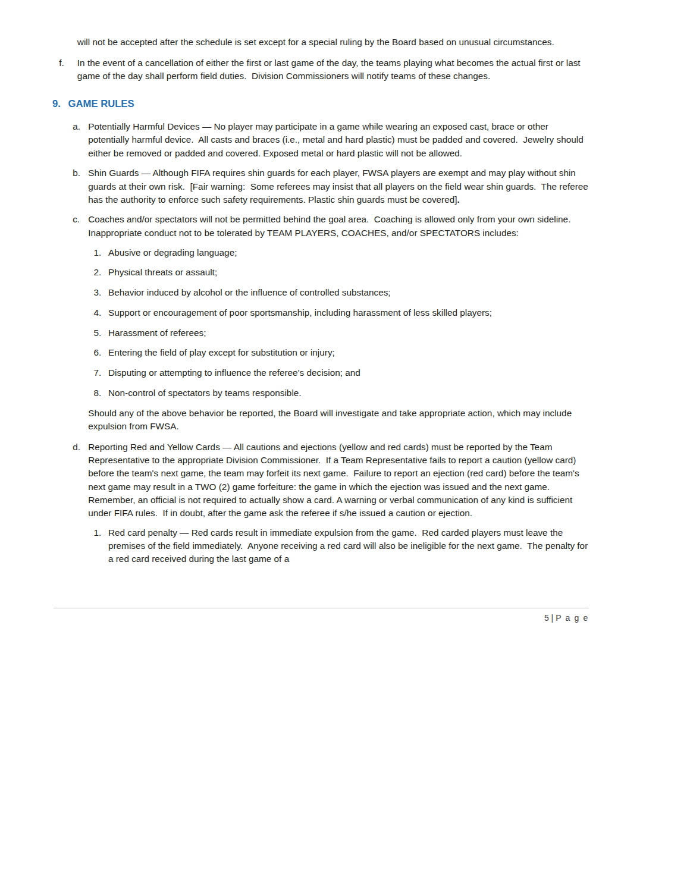will not be accepted after the schedule is set except for a special ruling by the Board based on unusual circumstances.
f. In the event of a cancellation of either the first or last game of the day, the teams playing what becomes the actual first or last game of the day shall perform field duties. Division Commissioners will notify teams of these changes.
9. GAME RULES
a. Potentially Harmful Devices — No player may participate in a game while wearing an exposed cast, brace or other potentially harmful device. All casts and braces (i.e., metal and hard plastic) must be padded and covered. Jewelry should either be removed or padded and covered. Exposed metal or hard plastic will not be allowed.
b. Shin Guards — Although FIFA requires shin guards for each player, FWSA players are exempt and may play without shin guards at their own risk. [Fair warning: Some referees may insist that all players on the field wear shin guards. The referee has the authority to enforce such safety requirements. Plastic shin guards must be covered].
c. Coaches and/or spectators will not be permitted behind the goal area. Coaching is allowed only from your own sideline. Inappropriate conduct not to be tolerated by TEAM PLAYERS, COACHES, and/or SPECTATORS includes:
1. Abusive or degrading language;
2. Physical threats or assault;
3. Behavior induced by alcohol or the influence of controlled substances;
4. Support or encouragement of poor sportsmanship, including harassment of less skilled players;
5. Harassment of referees;
6. Entering the field of play except for substitution or injury;
7. Disputing or attempting to influence the referee's decision; and
8. Non-control of spectators by teams responsible.
Should any of the above behavior be reported, the Board will investigate and take appropriate action, which may include expulsion from FWSA.
d. Reporting Red and Yellow Cards — All cautions and ejections (yellow and red cards) must be reported by the Team Representative to the appropriate Division Commissioner. If a Team Representative fails to report a caution (yellow card) before the team's next game, the team may forfeit its next game. Failure to report an ejection (red card) before the team's next game may result in a TWO (2) game forfeiture: the game in which the ejection was issued and the next game. Remember, an official is not required to actually show a card. A warning or verbal communication of any kind is sufficient under FIFA rules. If in doubt, after the game ask the referee if s/he issued a caution or ejection.
1. Red card penalty — Red cards result in immediate expulsion from the game. Red carded players must leave the premises of the field immediately. Anyone receiving a red card will also be ineligible for the next game. The penalty for a red card received during the last game of a
5 | P a g e